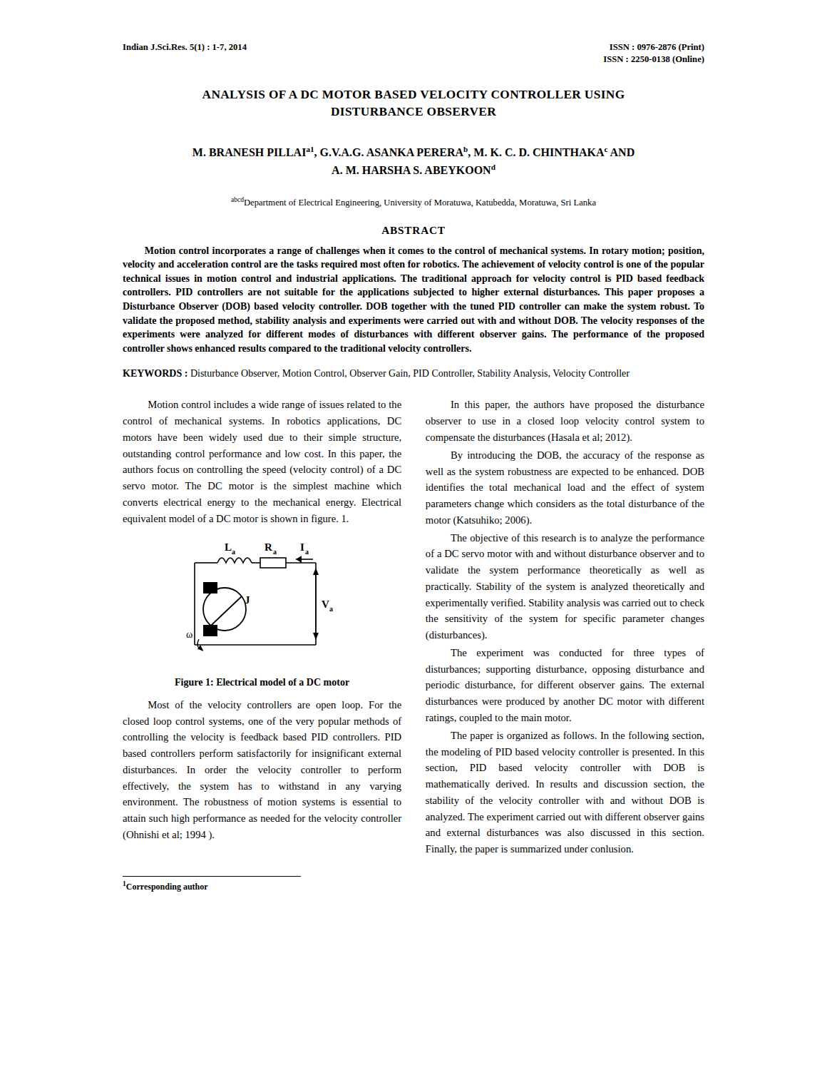Indian J.Sci.Res. 5(1) : 1-7, 2014
ISSN : 0976-2876 (Print)
ISSN : 2250-0138 (Online)
ANALYSIS OF A DC MOTOR BASED VELOCITY CONTROLLER USING
DISTURBANCE OBSERVER
M. BRANESH PILLAIa1, G.V.A.G. ASANKA PERERAb, M. K. C. D. CHINTHAKAc AND
A. M. HARSHA S. ABEYKOONd
abcdDepartment of Electrical Engineering, University of Moratuwa, Katubedda, Moratuwa, Sri Lanka
ABSTRACT
Motion control incorporates a range of challenges when it comes to the control of mechanical systems. In rotary motion; position, velocity and acceleration control are the tasks required most often for robotics. The achievement of velocity control is one of the popular technical issues in motion control and industrial applications. The traditional approach for velocity control is PID based feedback controllers. PID controllers are not suitable for the applications subjected to higher external disturbances. This paper proposes a Disturbance Observer (DOB) based velocity controller. DOB together with the tuned PID controller can make the system robust. To validate the proposed method, stability analysis and experiments were carried out with and without DOB. The velocity responses of the experiments were analyzed for different modes of disturbances with different observer gains. The performance of the proposed controller shows enhanced results compared to the traditional velocity controllers.
KEYWORDS : Disturbance Observer, Motion Control, Observer Gain, PID Controller, Stability Analysis, Velocity Controller
Motion control includes a wide range of issues related to the control of mechanical systems. In robotics applications, DC motors have been widely used due to their simple structure, outstanding control performance and low cost. In this paper, the authors focus on controlling the speed (velocity control) of a DC servo motor. The DC motor is the simplest machine which converts electrical energy to the mechanical energy. Electrical equivalent model of a DC motor is shown in figure. 1.
L a R a I a V a J ω
Figure 1: Electrical model of a DC motor
Most of the velocity controllers are open loop. For the closed loop control systems, one of the very popular methods of controlling the velocity is feedback based PID controllers. PID based controllers perform satisfactorily for insignificant external disturbances. In order the velocity controller to perform effectively, the system has to withstand in any varying environment. The robustness of motion systems is essential to attain such high performance as needed for the velocity controller (Ohnishi et al; 1994 ).
In this paper, the authors have proposed the disturbance observer to use in a closed loop velocity control system to compensate the disturbances (Hasala et al; 2012).
By introducing the DOB, the accuracy of the response as well as the system robustness are expected to be enhanced. DOB identifies the total mechanical load and the effect of system parameters change which considers as the total disturbance of the motor (Katsuhiko; 2006).
The objective of this research is to analyze the performance of a DC servo motor with and without disturbance observer and to validate the system performance theoretically as well as practically. Stability of the system is analyzed theoretically and experimentally verified. Stability analysis was carried out to check the sensitivity of the system for specific parameter changes (disturbances).
The experiment was conducted for three types of disturbances; supporting disturbance, opposing disturbance and periodic disturbance, for different observer gains. The external disturbances were produced by another DC motor with different ratings, coupled to the main motor.
The paper is organized as follows. In the following section, the modeling of PID based velocity controller is presented. In this section, PID based velocity controller with DOB is mathematically derived. In results and discussion section, the stability of the velocity controller with and without DOB is analyzed. The experiment carried out with different observer gains and external disturbances was also discussed in this section. Finally, the paper is summarized under conlusion.
1Corresponding author